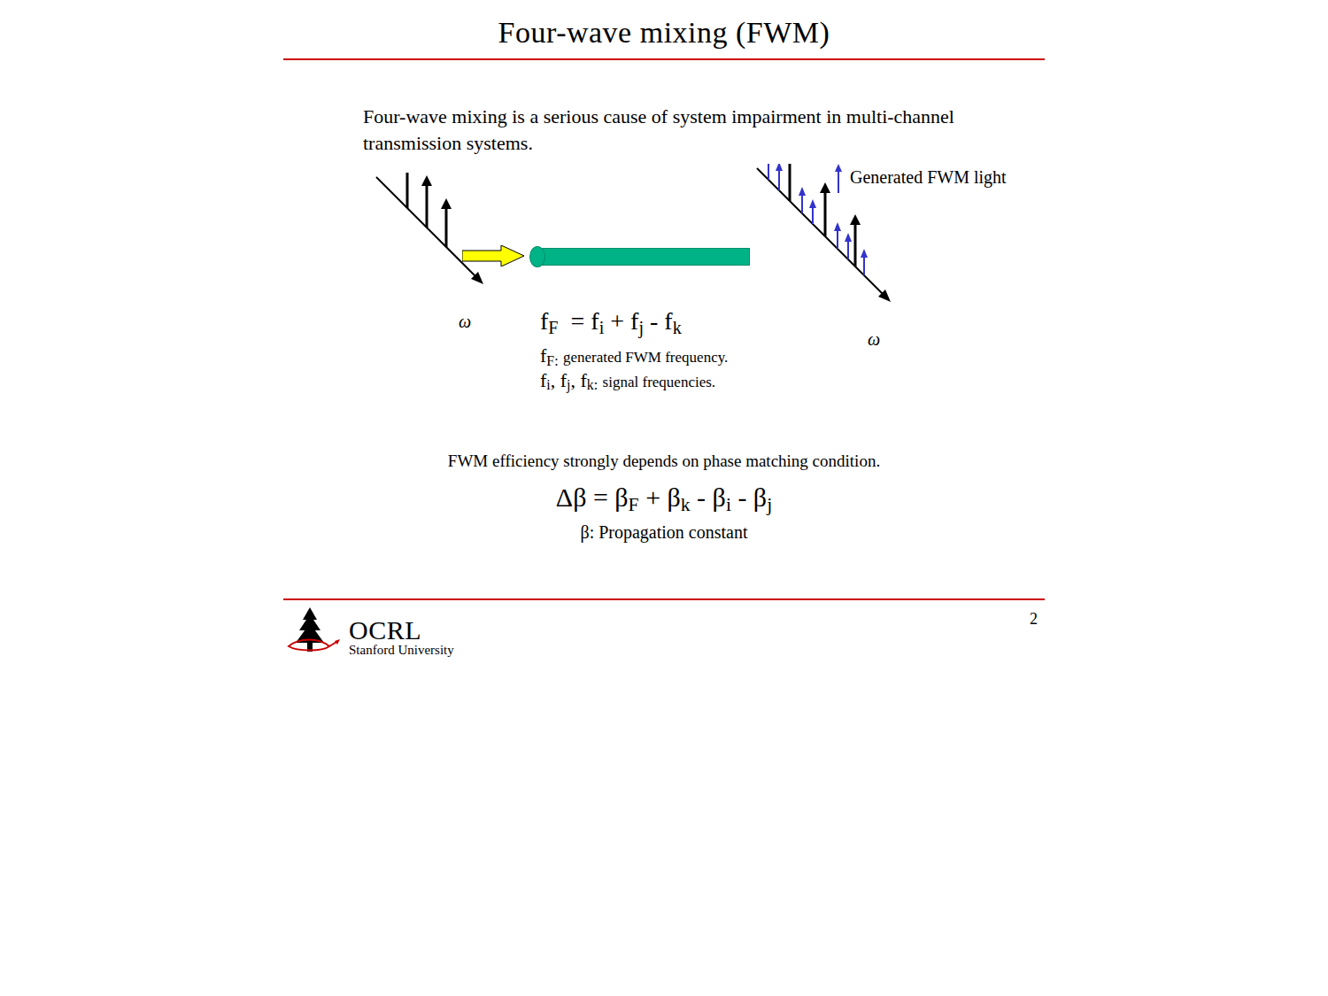Four-wave mixing (FWM)
Four-wave mixing is a serious cause of system impairment in multi-channel transmission systems.
Generated FWM light
ω
ω
fF = fi + fj - fk
fF: generated FWM frequency.
fi, fj, fk: signal frequencies.
FWM efficiency strongly depends on phase matching condition.
Δβ = βF + βk - βi - βj
β: Propagation constant
OCRL
Stanford University
2